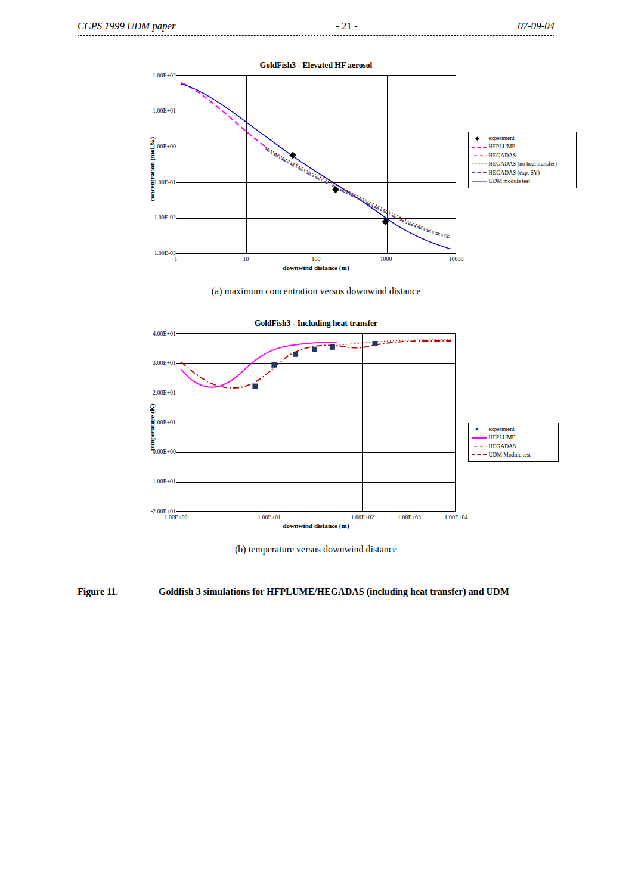CCPS 1999 UDM paper - 21 - 07-09-04
GoldFish3 - Elevated HF aerosol
concentration (mol %)
1.00E+02 1.00E+01 1.00E+00 1.00E-01 1.00E-02 1.00E-03
1 10 100 1000 10000
downwind distance (m)
experiment
HFPLUME
HEGADAS
HEGADAS (no heat transfer)
HEGADAS (exp. SY)
UDM module test
(a) maximum concentration versus downwind distance
GoldFish3 - Including heat transfer
temperature (K)
4.00E+01 3.00E+01 2.00E+01 1.00E+01 0.00E+00 -1.00E+01 -2.00E+01
1.00E+00 1.00E+01 1.00E+02 1.00E+03 1.00E+04
downwind distance (m)
experiment
HFPLUME
HEGADAS
UDM Module test
(b) temperature versus downwind distance
Figure 11.
Goldfish 3 simulations for HFPLUME/HEGADAS (including heat transfer) and UDM